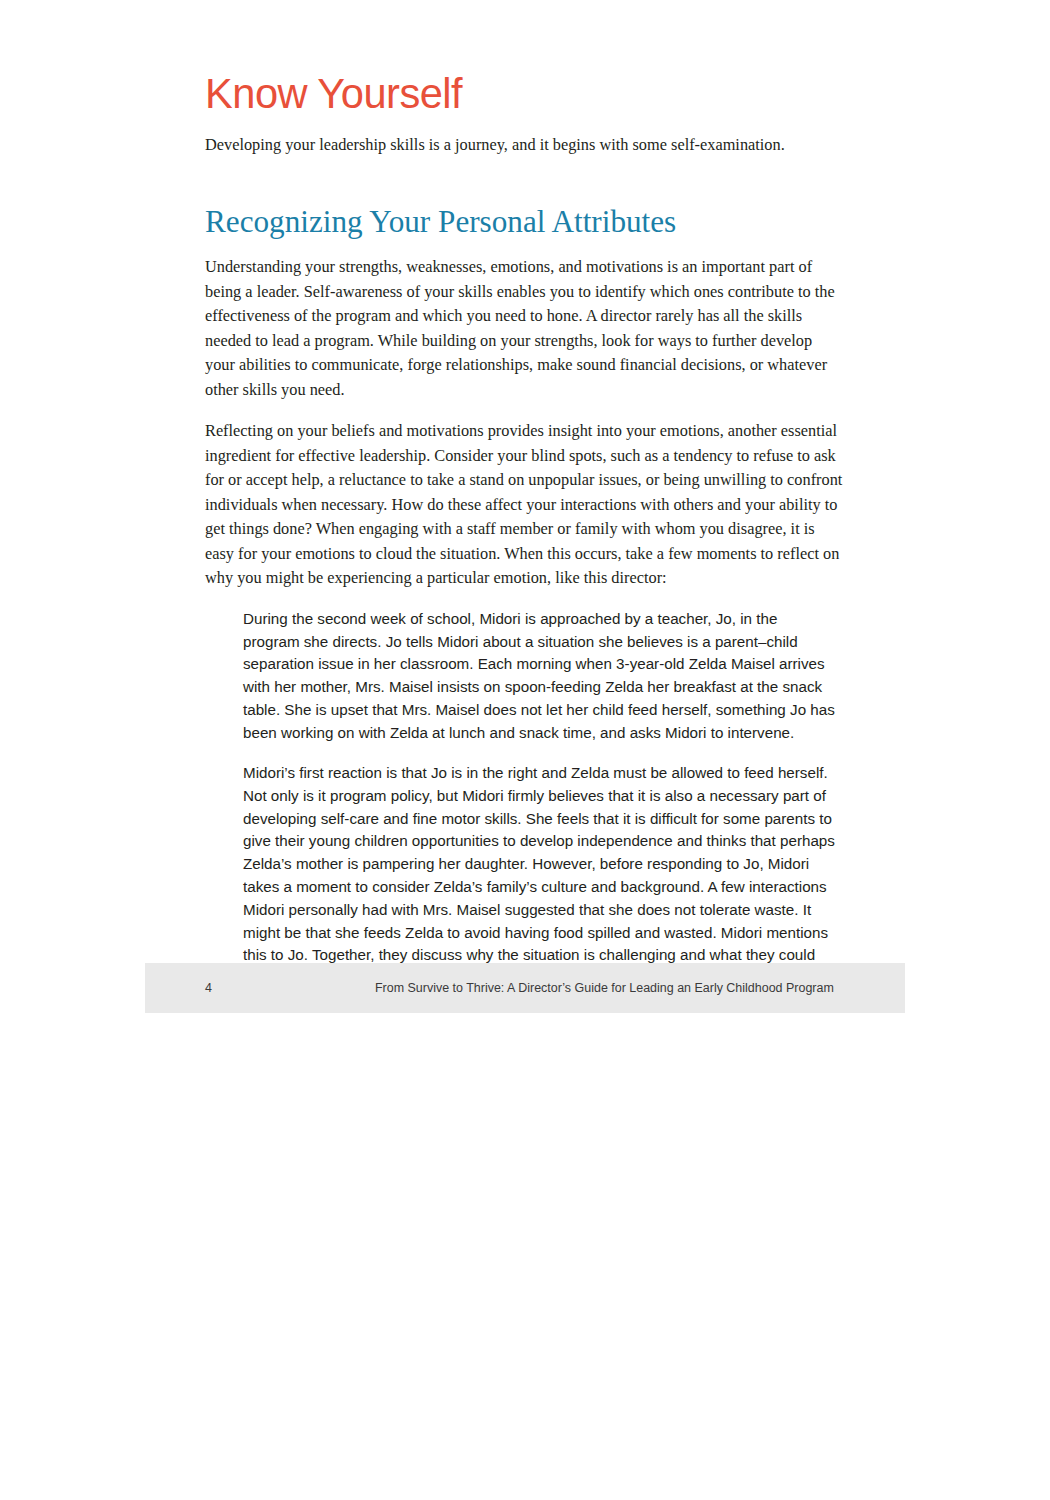Know Yourself
Developing your leadership skills is a journey, and it begins with some self-examination.
Recognizing Your Personal Attributes
Understanding your strengths, weaknesses, emotions, and motivations is an important part of being a leader. Self-awareness of your skills enables you to identify which ones contribute to the effectiveness of the program and which you need to hone. A director rarely has all the skills needed to lead a program. While building on your strengths, look for ways to further develop your abilities to communicate, forge relationships, make sound financial decisions, or whatever other skills you need.
Reflecting on your beliefs and motivations provides insight into your emotions, another essential ingredient for effective leadership. Consider your blind spots, such as a tendency to refuse to ask for or accept help, a reluctance to take a stand on unpopular issues, or being unwilling to confront individuals when necessary. How do these affect your interactions with others and your ability to get things done? When engaging with a staff member or family with whom you disagree, it is easy for your emotions to cloud the situation. When this occurs, take a few moments to reflect on why you might be experiencing a particular emotion, like this director:
During the second week of school, Midori is approached by a teacher, Jo, in the program she directs. Jo tells Midori about a situation she believes is a parent–child separation issue in her classroom. Each morning when 3-year-old Zelda Maisel arrives with her mother, Mrs. Maisel insists on spoon-feeding Zelda her breakfast at the snack table. She is upset that Mrs. Maisel does not let her child feed herself, something Jo has been working on with Zelda at lunch and snack time, and asks Midori to intervene.
Midori’s first reaction is that Jo is in the right and Zelda must be allowed to feed herself. Not only is it program policy, but Midori firmly believes that it is also a necessary part of developing self-care and fine motor skills. She feels that it is difficult for some parents to give their young children opportunities to develop independence and thinks that perhaps Zelda’s mother is pampering her daughter. However, before responding to Jo, Midori takes a moment to consider Zelda’s family’s culture and background. A few interactions Midori personally had with Mrs. Maisel suggested that she does not tolerate waste. It might be that she feeds Zelda to avoid having food spilled and wasted. Midori mentions this to Jo. Together, they discuss why the situation is challenging and what they could do to support both Jo’s goals for children in the classroom and the family’s goals that center on feeding and eating.
4 From Survive to Thrive: A Director’s Guide for Leading an Early Childhood Program